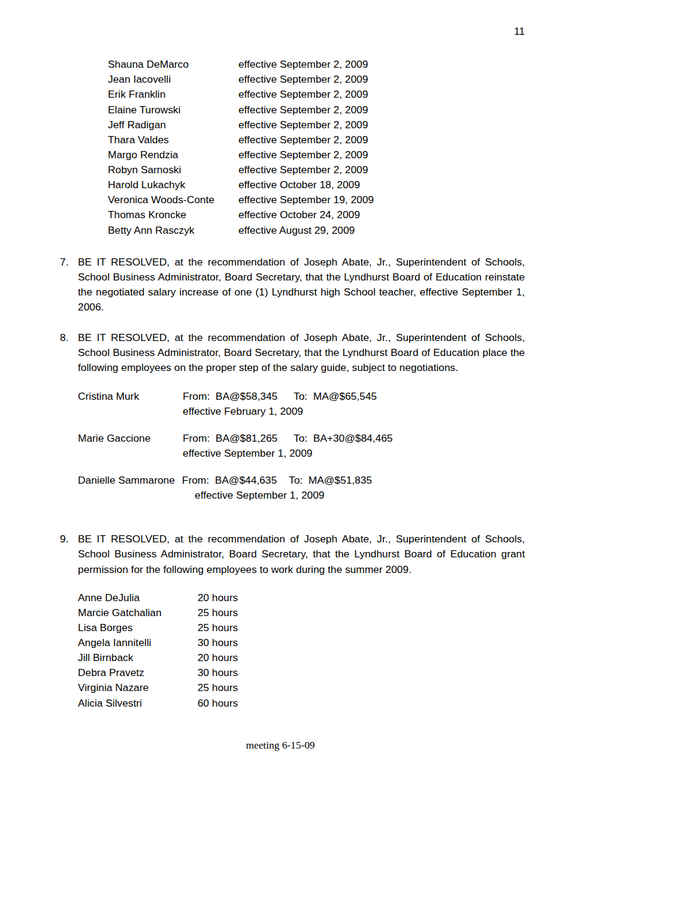11
| Shauna DeMarco | effective September 2, 2009 |
| Jean Iacovelli | effective September 2, 2009 |
| Erik Franklin | effective September 2, 2009 |
| Elaine Turowski | effective September 2, 2009 |
| Jeff Radigan | effective September 2, 2009 |
| Thara Valdes | effective September 2, 2009 |
| Margo Rendzia | effective September 2, 2009 |
| Robyn Sarnoski | effective September 2, 2009 |
| Harold Lukachyk | effective October 18, 2009 |
| Veronica Woods-Conte | effective September 19, 2009 |
| Thomas Kroncke | effective October 24, 2009 |
| Betty Ann Rasczyk | effective August 29, 2009 |
7.
BE IT RESOLVED, at the recommendation of Joseph Abate, Jr., Superintendent of Schools, School Business Administrator, Board Secretary, that the Lyndhurst Board of Education reinstate the negotiated salary increase of one (1) Lyndhurst high School teacher, effective September 1, 2006.
8.
BE IT RESOLVED, at the recommendation of Joseph Abate, Jr., Superintendent of Schools, School Business Administrator, Board Secretary, that the Lyndhurst Board of Education place the following employees on the proper step of the salary guide, subject to negotiations.
Cristina Murk
From: BA@$58,345
To: MA@$65,545
effective February 1, 2009
Marie Gaccione
From: BA@$81,265
To: BA+30@$84,465
effective September 1, 2009
Danielle Sammarone
From: BA@$44,635
To: MA@$51,835
effective September 1, 2009
9.
BE IT RESOLVED, at the recommendation of Joseph Abate, Jr., Superintendent of Schools, School Business Administrator, Board Secretary, that the Lyndhurst Board of Education grant permission for the following employees to work during the summer 2009.
| Anne DeJulia | 20 hours |
| Marcie Gatchalian | 25 hours |
| Lisa Borges | 25 hours |
| Angela Iannitelli | 30 hours |
| Jill Birnback | 20 hours |
| Debra Pravetz | 30 hours |
| Virginia Nazare | 25 hours |
| Alicia Silvestri | 60 hours |
meeting 6-15-09